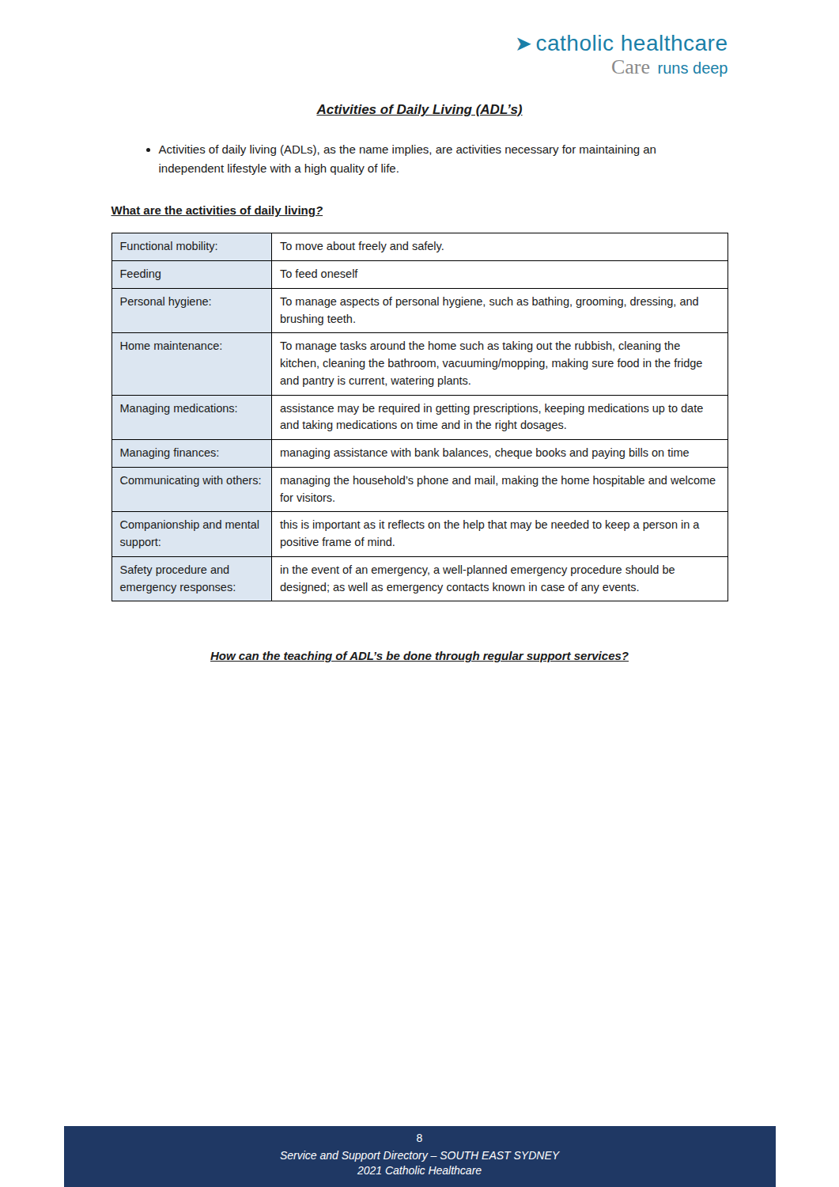➤catholic healthcare
Care runs deep
Activities of Daily Living (ADL’s)
Activities of daily living (ADLs), as the name implies, are activities necessary for maintaining an independent lifestyle with a high quality of life.
What are the activities of daily living?
| Functional mobility: | To move about freely and safely. |
| Feeding | To feed oneself |
| Personal hygiene: | To manage aspects of personal hygiene, such as bathing, grooming, dressing, and brushing teeth. |
| Home maintenance: | To manage tasks around the home such as taking out the rubbish, cleaning the kitchen, cleaning the bathroom, vacuuming/mopping, making sure food in the fridge and pantry is current, watering plants. |
| Managing medications: | assistance may be required in getting prescriptions, keeping medications up to date and taking medications on time and in the right dosages. |
| Managing finances: | managing assistance with bank balances, cheque books and paying bills on time |
| Communicating with others: | managing the household’s phone and mail, making the home hospitable and welcome for visitors. |
| Companionship and mental support: | this is important as it reflects on the help that may be needed to keep a person in a positive frame of mind. |
| Safety procedure and emergency responses: | in the event of an emergency, a well-planned emergency procedure should be designed; as well as emergency contacts known in case of any events. |
How can the teaching of ADL’s be done through regular support services?
8 Service and Support Directory – SOUTH EAST SYDNEY
2021 Catholic Healthcare